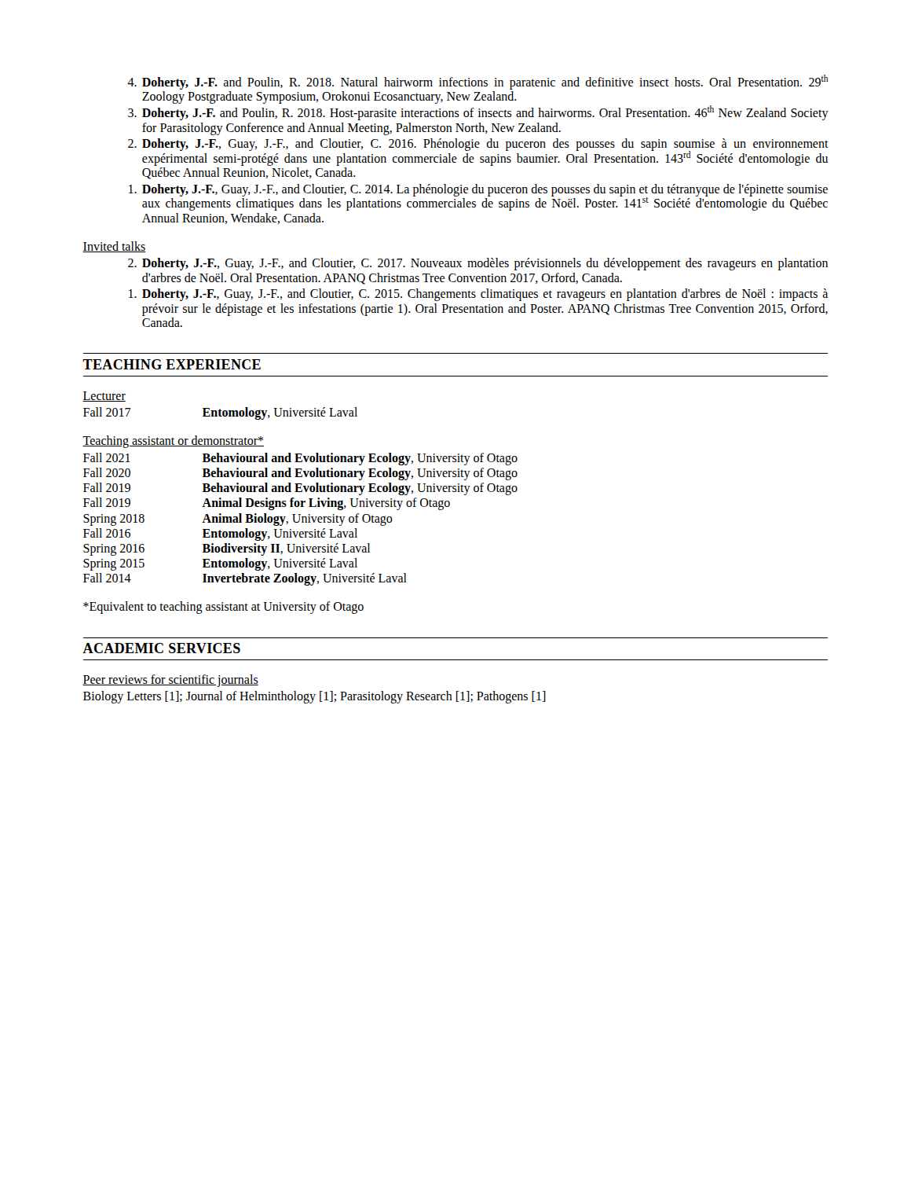4. Doherty, J.-F. and Poulin, R. 2018. Natural hairworm infections in paratenic and definitive insect hosts. Oral Presentation. 29th Zoology Postgraduate Symposium, Orokonui Ecosanctuary, New Zealand.
3. Doherty, J.-F. and Poulin, R. 2018. Host-parasite interactions of insects and hairworms. Oral Presentation. 46th New Zealand Society for Parasitology Conference and Annual Meeting, Palmerston North, New Zealand.
2. Doherty, J.-F., Guay, J.-F., and Cloutier, C. 2016. Phénologie du puceron des pousses du sapin soumise à un environnement expérimental semi-protégé dans une plantation commerciale de sapins baumier. Oral Presentation. 143rd Société d'entomologie du Québec Annual Reunion, Nicolet, Canada.
1. Doherty, J.-F., Guay, J.-F., and Cloutier, C. 2014. La phénologie du puceron des pousses du sapin et du tétranyque de l'épinette soumise aux changements climatiques dans les plantations commerciales de sapins de Noël. Poster. 141st Société d'entomologie du Québec Annual Reunion, Wendake, Canada.
Invited talks
2. Doherty, J.-F., Guay, J.-F., and Cloutier, C. 2017. Nouveaux modèles prévisionnels du développement des ravageurs en plantation d'arbres de Noël. Oral Presentation. APANQ Christmas Tree Convention 2017, Orford, Canada.
1. Doherty, J.-F., Guay, J.-F., and Cloutier, C. 2015. Changements climatiques et ravageurs en plantation d'arbres de Noël : impacts à prévoir sur le dépistage et les infestations (partie 1). Oral Presentation and Poster. APANQ Christmas Tree Convention 2015, Orford, Canada.
TEACHING EXPERIENCE
Lecturer
Fall 2017
Entomology, Université Laval
Teaching assistant or demonstrator*
Fall 2021
Behavioural and Evolutionary Ecology, University of Otago
Fall 2020
Behavioural and Evolutionary Ecology, University of Otago
Fall 2019
Behavioural and Evolutionary Ecology, University of Otago
Fall 2019
Animal Designs for Living, University of Otago
Spring 2018
Animal Biology, University of Otago
Fall 2016
Entomology, Université Laval
Spring 2016
Biodiversity II, Université Laval
Spring 2015
Entomology, Université Laval
Fall 2014
Invertebrate Zoology, Université Laval
*Equivalent to teaching assistant at University of Otago
ACADEMIC SERVICES
Peer reviews for scientific journals
Biology Letters [1]; Journal of Helminthology [1]; Parasitology Research [1]; Pathogens [1]